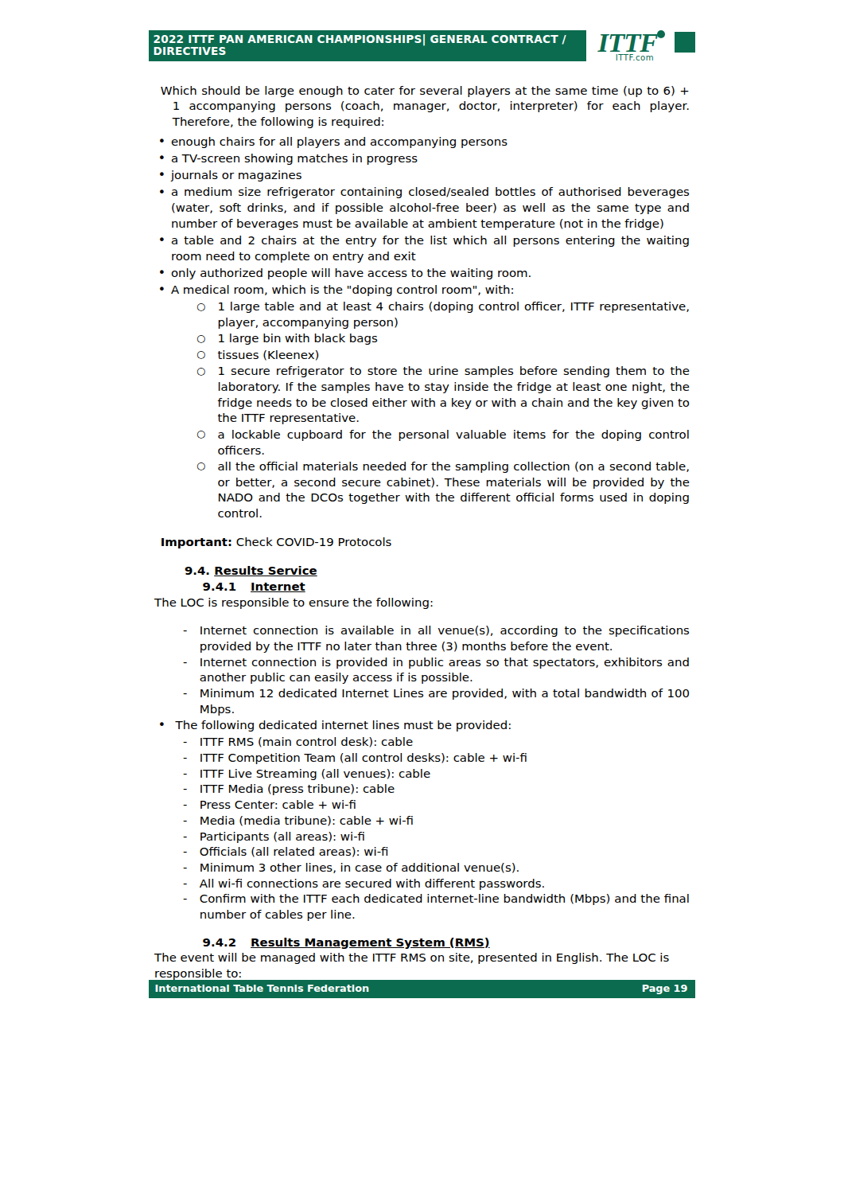2022 ITTF PAN AMERICAN CHAMPIONSHIPS| GENERAL CONTRACT / DIRECTIVES
ITTF
ITTF.com
Which should be large enough to cater for several players at the same time (up to 6) + 1 accompanying persons (coach, manager, doctor, interpreter) for each player. Therefore, the following is required:
enough chairs for all players and accompanying persons
a TV-screen showing matches in progress
journals or magazines
a medium size refrigerator containing closed/sealed bottles of authorised beverages (water, soft drinks, and if possible alcohol-free beer) as well as the same type and number of beverages must be available at ambient temperature (not in the fridge)
a table and 2 chairs at the entry for the list which all persons entering the waiting room need to complete on entry and exit
only authorized people will have access to the waiting room.
A medical room, which is the "doping control room", with:
1 large table and at least 4 chairs (doping control officer, ITTF representative, player, accompanying person)
1 large bin with black bags
tissues (Kleenex)
1 secure refrigerator to store the urine samples before sending them to the laboratory. If the samples have to stay inside the fridge at least one night, the fridge needs to be closed either with a key or with a chain and the key given to the ITTF representative.
a lockable cupboard for the personal valuable items for the doping control officers.
all the official materials needed for the sampling collection (on a second table, or better, a second secure cabinet). These materials will be provided by the NADO and the DCOs together with the different official forms used in doping control.
Important: Check COVID-19 Protocols
9.4. Results Service
9.4.1 Internet
The LOC is responsible to ensure the following:
Internet connection is available in all venue(s), according to the specifications provided by the ITTF no later than three (3) months before the event.
Internet connection is provided in public areas so that spectators, exhibitors and another public can easily access if is possible.
Minimum 12 dedicated Internet Lines are provided, with a total bandwidth of 100 Mbps.
The following dedicated internet lines must be provided:
ITTF RMS (main control desk): cable
ITTF Competition Team (all control desks): cable + wi-fi
ITTF Live Streaming (all venues): cable
ITTF Media (press tribune): cable
Press Center: cable + wi-fi
Media (media tribune): cable + wi-fi
Participants (all areas): wi-fi
Officials (all related areas): wi-fi
Minimum 3 other lines, in case of additional venue(s).
All wi-fi connections are secured with different passwords.
Confirm with the ITTF each dedicated internet-line bandwidth (Mbps) and the final number of cables per line.
9.4.2 Results Management System (RMS)
The event will be managed with the ITTF RMS on site, presented in English. The LOC is responsible to:
International Table Tennis Federation
Page 19